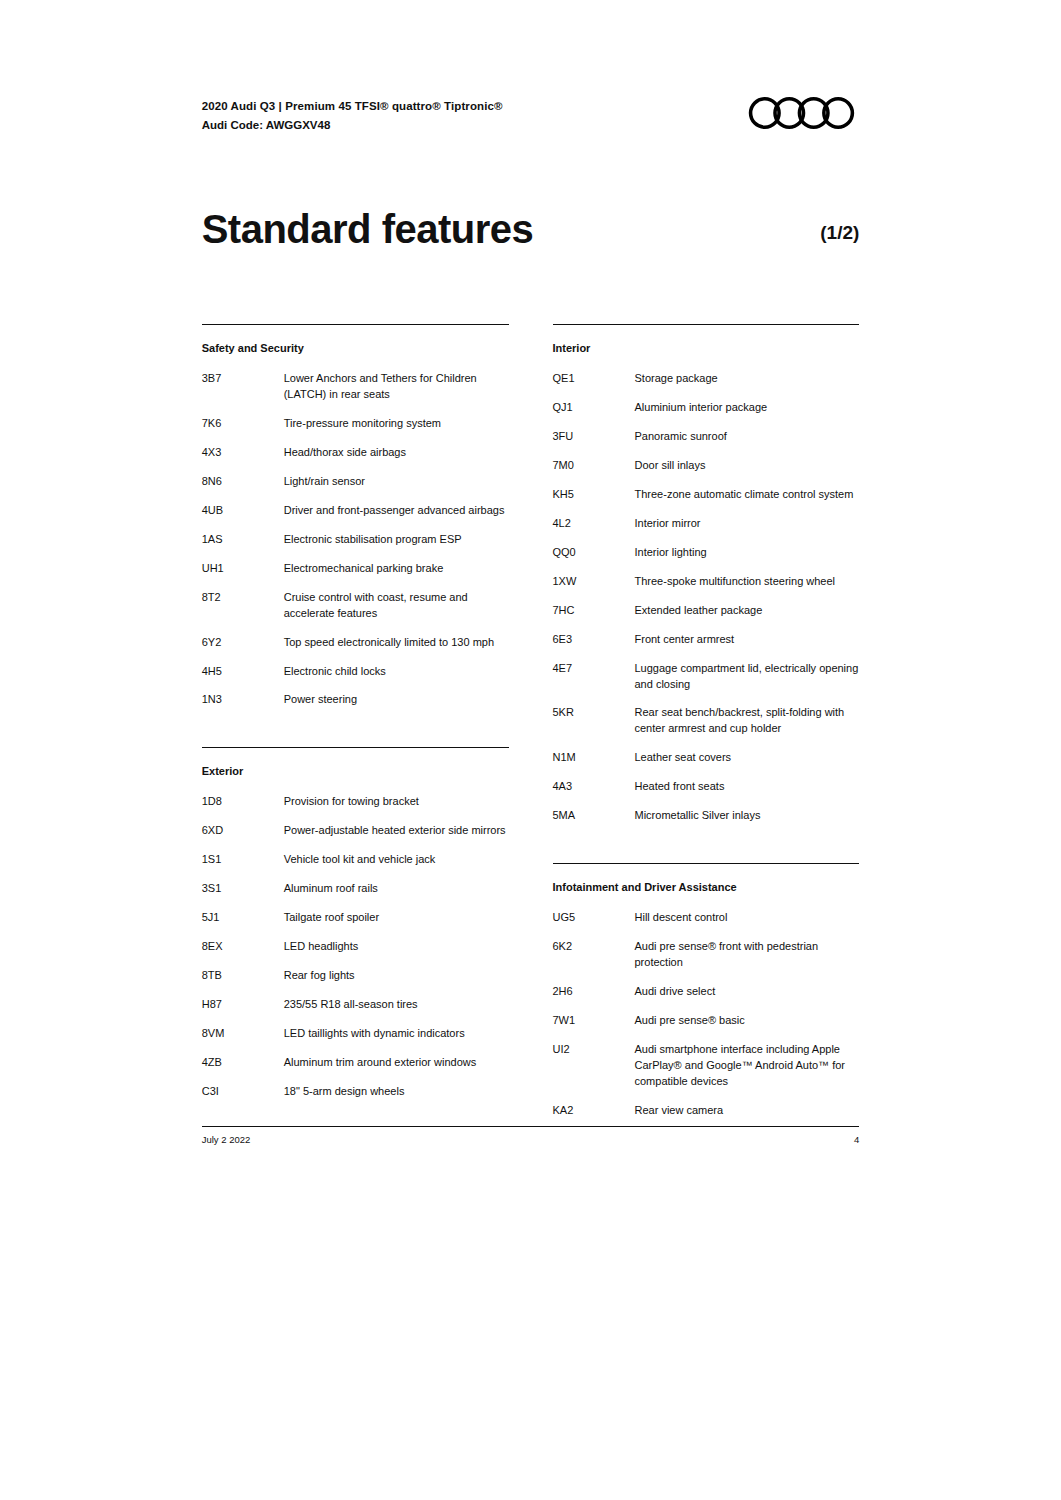2020 Audi Q3 | Premium 45 TFSI® quattro® Tiptronic®
Audi Code: AWGGXV48
Standard features
(1/2)
Safety and Security
| 3B7 | Lower Anchors and Tethers for Children (LATCH) in rear seats |
| 7K6 | Tire-pressure monitoring system |
| 4X3 | Head/thorax side airbags |
| 8N6 | Light/rain sensor |
| 4UB | Driver and front-passenger advanced airbags |
| 1AS | Electronic stabilisation program ESP |
| UH1 | Electromechanical parking brake |
| 8T2 | Cruise control with coast, resume and accelerate features |
| 6Y2 | Top speed electronically limited to 130 mph |
| 4H5 | Electronic child locks |
| 1N3 | Power steering |
Exterior
| 1D8 | Provision for towing bracket |
| 6XD | Power-adjustable heated exterior side mirrors |
| 1S1 | Vehicle tool kit and vehicle jack |
| 3S1 | Aluminum roof rails |
| 5J1 | Tailgate roof spoiler |
| 8EX | LED headlights |
| 8TB | Rear fog lights |
| H87 | 235/55 R18 all-season tires |
| 8VM | LED taillights with dynamic indicators |
| 4ZB | Aluminum trim around exterior windows |
| C3I | 18" 5-arm design wheels |
Interior
| QE1 | Storage package |
| QJ1 | Aluminium interior package |
| 3FU | Panoramic sunroof |
| 7M0 | Door sill inlays |
| KH5 | Three-zone automatic climate control system |
| 4L2 | Interior mirror |
| QQ0 | Interior lighting |
| 1XW | Three-spoke multifunction steering wheel |
| 7HC | Extended leather package |
| 6E3 | Front center armrest |
| 4E7 | Luggage compartment lid, electrically opening and closing |
| 5KR | Rear seat bench/backrest, split-folding with center armrest and cup holder |
| N1M | Leather seat covers |
| 4A3 | Heated front seats |
| 5MA | Micrometallic Silver inlays |
Infotainment and Driver Assistance
| UG5 | Hill descent control |
| 6K2 | Audi pre sense® front with pedestrian protection |
| 2H6 | Audi drive select |
| 7W1 | Audi pre sense® basic |
| UI2 | Audi smartphone interface including Apple CarPlay® and Google™ Android Auto™ for compatible devices |
| KA2 | Rear view camera |
July 2 2022 4